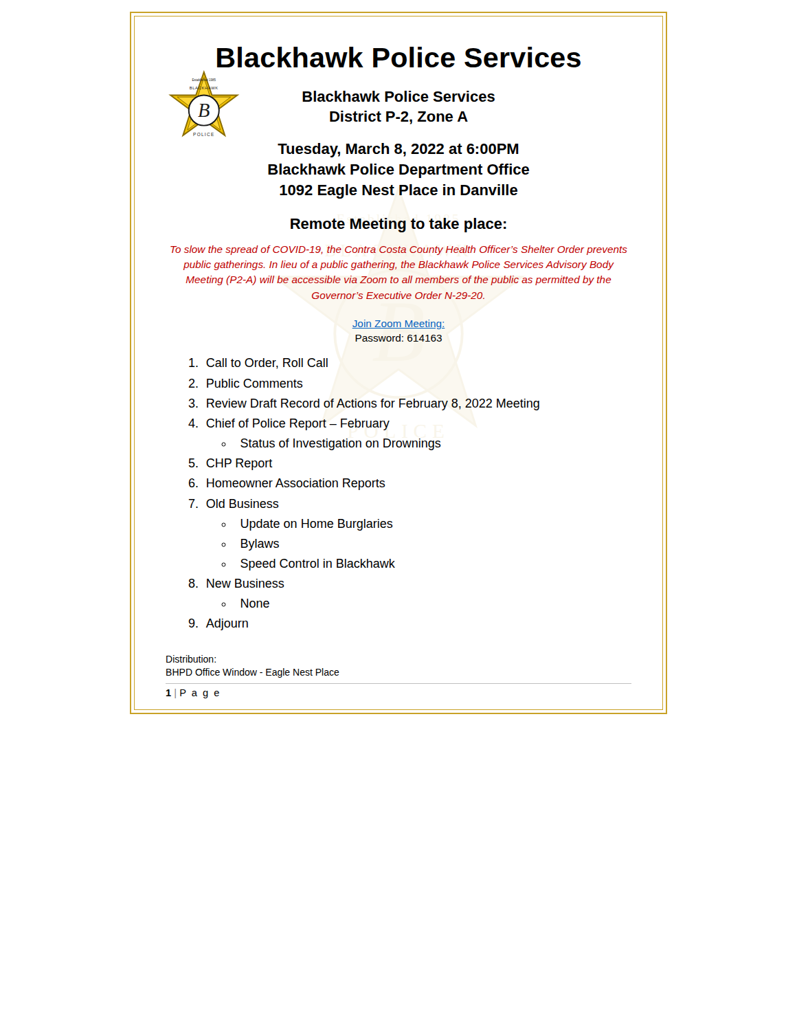B BLACKHAWK POLICE Established 1985 B BLACKHAWK POLICE Established 1985
Blackhawk Police Services
Blackhawk Police Services
District P-2, Zone A Tuesday, March 8, 2022 at 6:00PM
Blackhawk Police Department Office
1092 Eagle Nest Place in Danville
Remote Meeting to take place:
To slow the spread of COVID-19, the Contra Costa County Health Officer’s Shelter Order prevents public gatherings. In lieu of a public gathering, the Blackhawk Police Services Advisory Body Meeting (P2-A) will be accessible via Zoom to all members of the public as permitted by the Governor’s Executive Order N-29-20.
Join Zoom Meeting:
Password: 614163
Call to Order, Roll Call
Public Comments
Review Draft Record of Actions for February 8, 2022 Meeting
Chief of Police Report – February
Status of Investigation on Drownings
CHP Report
Homeowner Association Reports
Old Business
Update on Home Burglaries
Bylaws
Speed Control in Blackhawk
New Business
None
Adjourn
Distribution:
BHPD Office Window - Eagle Nest Place
1 | P a g e